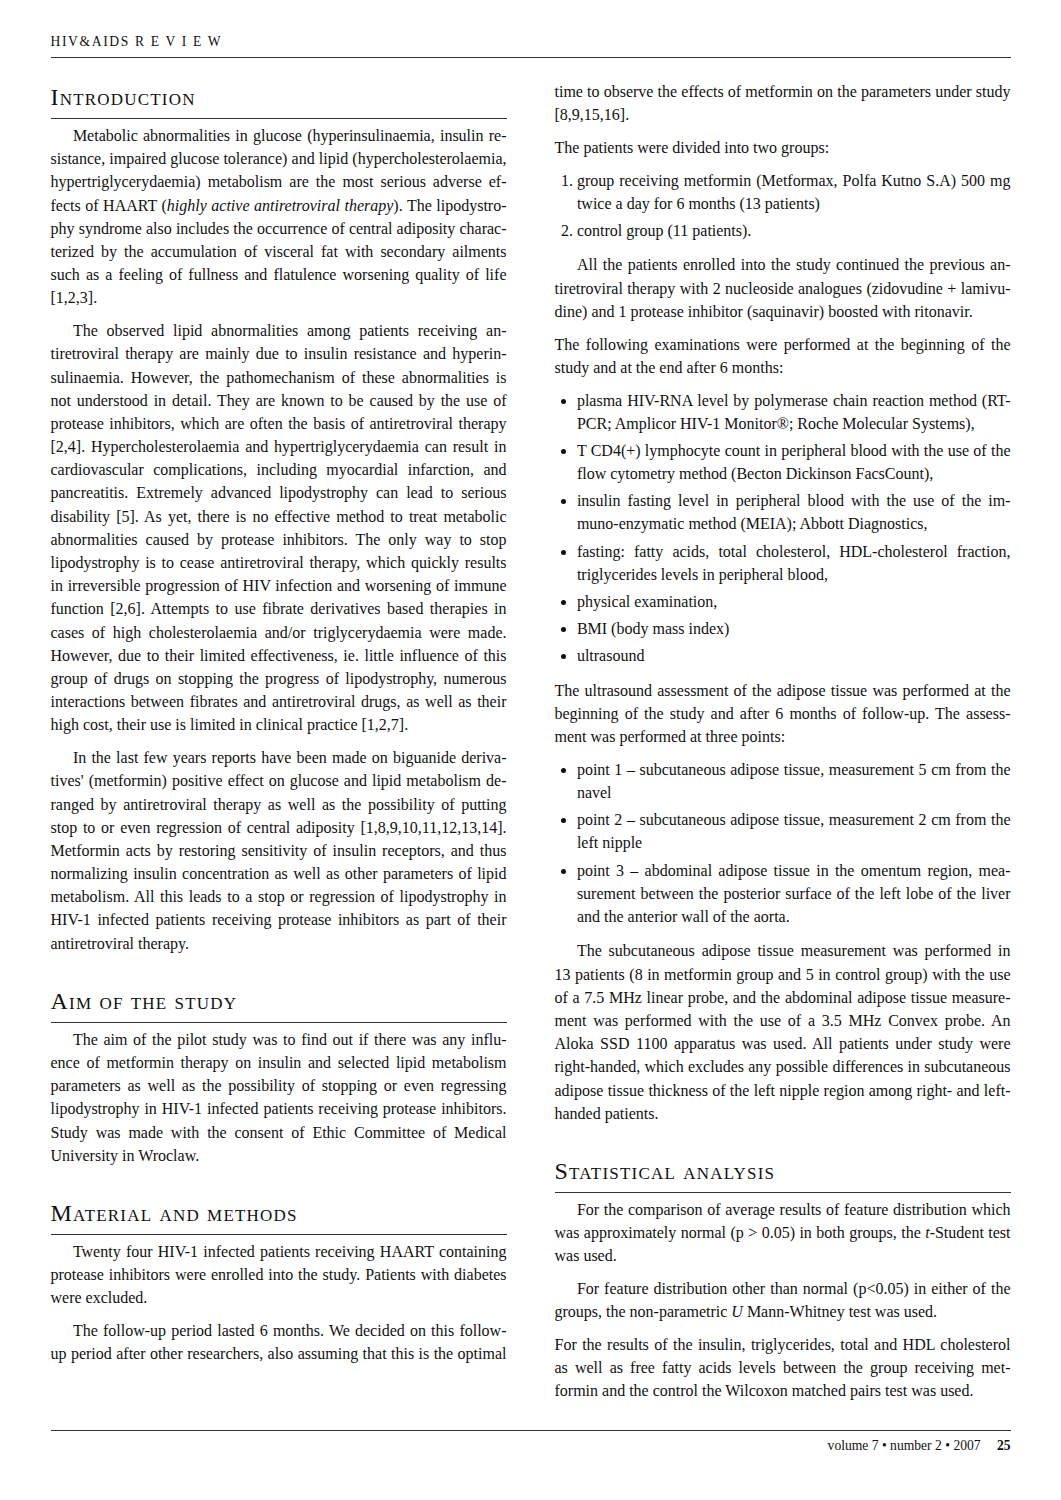HIV&AIDS R E V I E W
Introduction
Metabolic abnormalities in glucose (hyperinsulinaemia, insulin resistance, impaired glucose tolerance) and lipid (hypercholesterolaemia, hypertriglycerydaemia) metabolism are the most serious adverse effects of HAART (highly active antiretroviral therapy). The lipodystrophy syndrome also includes the occurrence of central adiposity characterized by the accumulation of visceral fat with secondary ailments such as a feeling of fullness and flatulence worsening quality of life [1,2,3].
The observed lipid abnormalities among patients receiving antiretroviral therapy are mainly due to insulin resistance and hyperinsulinaemia. However, the pathomechanism of these abnormalities is not understood in detail. They are known to be caused by the use of protease inhibitors, which are often the basis of antiretroviral therapy [2,4]. Hypercholesterolaemia and hypertriglycerydaemia can result in cardiovascular complications, including myocardial infarction, and pancreatitis. Extremely advanced lipodystrophy can lead to serious disability [5]. As yet, there is no effective method to treat metabolic abnormalities caused by protease inhibitors. The only way to stop lipodystrophy is to cease antiretroviral therapy, which quickly results in irreversible progression of HIV infection and worsening of immune function [2,6]. Attempts to use fibrate derivatives based therapies in cases of high cholesterolaemia and/or triglycerydaemia were made. However, due to their limited effectiveness, ie. little influence of this group of drugs on stopping the progress of lipodystrophy, numerous interactions between fibrates and antiretroviral drugs, as well as their high cost, their use is limited in clinical practice [1,2,7].
In the last few years reports have been made on biguanide derivatives' (metformin) positive effect on glucose and lipid metabolism deranged by antiretroviral therapy as well as the possibility of putting stop to or even regression of central adiposity [1,8,9,10,11,12,13,14]. Metformin acts by restoring sensitivity of insulin receptors, and thus normalizing insulin concentration as well as other parameters of lipid metabolism. All this leads to a stop or regression of lipodystrophy in HIV-1 infected patients receiving protease inhibitors as part of their antiretroviral therapy.
Aim of the study
The aim of the pilot study was to find out if there was any influence of metformin therapy on insulin and selected lipid metabolism parameters as well as the possibility of stopping or even regressing lipodystrophy in HIV-1 infected patients receiving protease inhibitors. Study was made with the consent of Ethic Committee of Medical University in Wroclaw.
Material and methods
Twenty four HIV-1 infected patients receiving HAART containing protease inhibitors were enrolled into the study. Patients with diabetes were excluded.
The follow-up period lasted 6 months. We decided on this follow-up period after other researchers, also assuming that this is the optimal time to observe the effects of metformin on the parameters under study [8,9,15,16].
The patients were divided into two groups:
group receiving metformin (Metformax, Polfa Kutno S.A) 500 mg twice a day for 6 months (13 patients)
control group (11 patients).
All the patients enrolled into the study continued the previous antiretroviral therapy with 2 nucleoside analogues (zidovudine + lamivudine) and 1 protease inhibitor (saquinavir) boosted with ritonavir.
The following examinations were performed at the beginning of the study and at the end after 6 months:
plasma HIV-RNA level by polymerase chain reaction method (RT-PCR; Amplicor HIV-1 Monitor®; Roche Molecular Systems),
T CD4(+) lymphocyte count in peripheral blood with the use of the flow cytometry method (Becton Dickinson FacsCount),
insulin fasting level in peripheral blood with the use of the immuno-enzymatic method (MEIA); Abbott Diagnostics,
fasting: fatty acids, total cholesterol, HDL-cholesterol fraction, triglycerides levels in peripheral blood,
physical examination,
BMI (body mass index)
ultrasound
The ultrasound assessment of the adipose tissue was performed at the beginning of the study and after 6 months of follow-up. The assessment was performed at three points:
point 1 – subcutaneous adipose tissue, measurement 5 cm from the navel
point 2 – subcutaneous adipose tissue, measurement 2 cm from the left nipple
point 3 – abdominal adipose tissue in the omentum region, measurement between the posterior surface of the left lobe of the liver and the anterior wall of the aorta.
The subcutaneous adipose tissue measurement was performed in 13 patients (8 in metformin group and 5 in control group) with the use of a 7.5 MHz linear probe, and the abdominal adipose tissue measurement was performed with the use of a 3.5 MHz Convex probe. An Aloka SSD 1100 apparatus was used. All patients under study were right-handed, which excludes any possible differences in subcutaneous adipose tissue thickness of the left nipple region among right- and left-handed patients.
Statistical analysis
For the comparison of average results of feature distribution which was approximately normal (p > 0.05) in both groups, the t-Student test was used.
For feature distribution other than normal (p<0.05) in either of the groups, the non-parametric U Mann-Whitney test was used.
For the results of the insulin, triglycerides, total and HDL cholesterol as well as free fatty acids levels between the group receiving metformin and the control the Wilcoxon matched pairs test was used.
volume 7 • number 2 • 2007 25